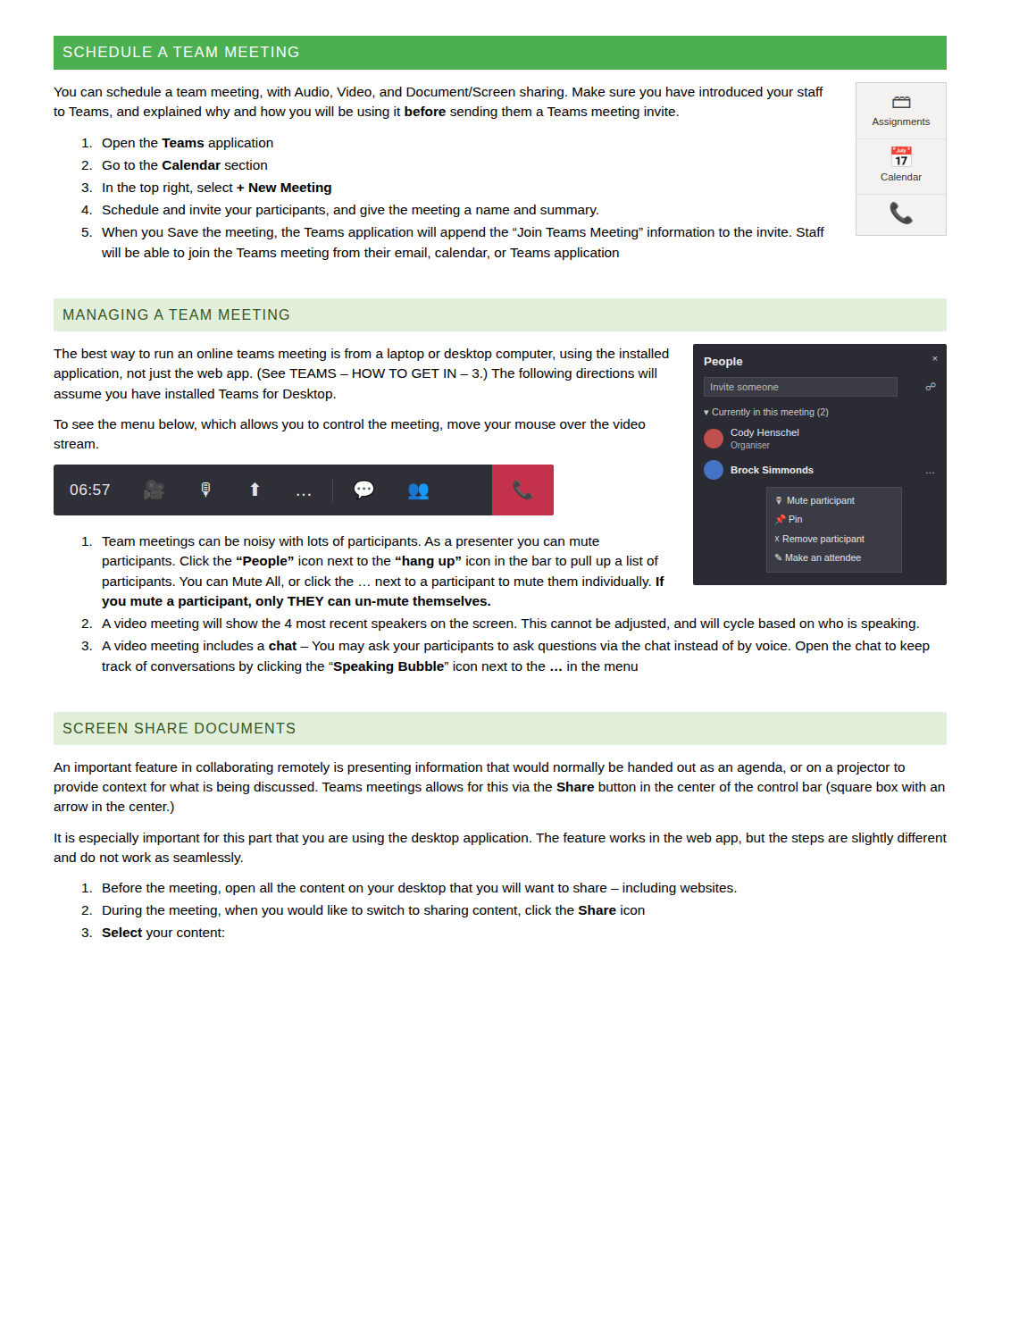Schedule a Team Meeting
🗃Assignments
📅Calendar
📞
You can schedule a team meeting, with Audio, Video, and Document/Screen sharing. Make sure you have introduced your staff to Teams, and explained why and how you will be using it before sending them a Teams meeting invite.
Open the Teams application
Go to the Calendar section
In the top right, select + New Meeting
Schedule and invite your participants, and give the meeting a name and summary.
When you Save the meeting, the Teams application will append the “Join Teams Meeting” information to the invite. Staff will be able to join the Teams meeting from their email, calendar, or Teams application
Managing a Team Meeting
×
People
☍
▾ Currently in this meeting (2)
Cody Henschel
Organiser
Brock Simmonds
…
🎙 Mute participant
📌 Pin
☓ Remove participant
✎ Make an attendee
The best way to run an online teams meeting is from a laptop or desktop computer, using the installed application, not just the web app. (See TEAMS – HOW TO GET IN – 3.) The following directions will assume you have installed Teams for Desktop.
To see the menu below, which allows you to control the meeting, move your mouse over the video stream.
06:57 🎥 🎙 ⬆ … 💬 👥 📞
Team meetings can be noisy with lots of participants. As a presenter you can mute participants. Click the “People” icon next to the “hang up” icon in the bar to pull up a list of participants. You can Mute All, or click the … next to a participant to mute them individually. If you mute a participant, only THEY can un-mute themselves.
A video meeting will show the 4 most recent speakers on the screen. This cannot be adjusted, and will cycle based on who is speaking.
A video meeting includes a chat – You may ask your participants to ask questions via the chat instead of by voice. Open the chat to keep track of conversations by clicking the “Speaking Bubble” icon next to the … in the menu
Screen Share Documents
An important feature in collaborating remotely is presenting information that would normally be handed out as an agenda, or on a projector to provide context for what is being discussed. Teams meetings allows for this via the Share button in the center of the control bar (square box with an arrow in the center.)
It is especially important for this part that you are using the desktop application. The feature works in the web app, but the steps are slightly different and do not work as seamlessly.
Before the meeting, open all the content on your desktop that you will want to share – including websites.
During the meeting, when you would like to switch to sharing content, click the Share icon
Select your content: